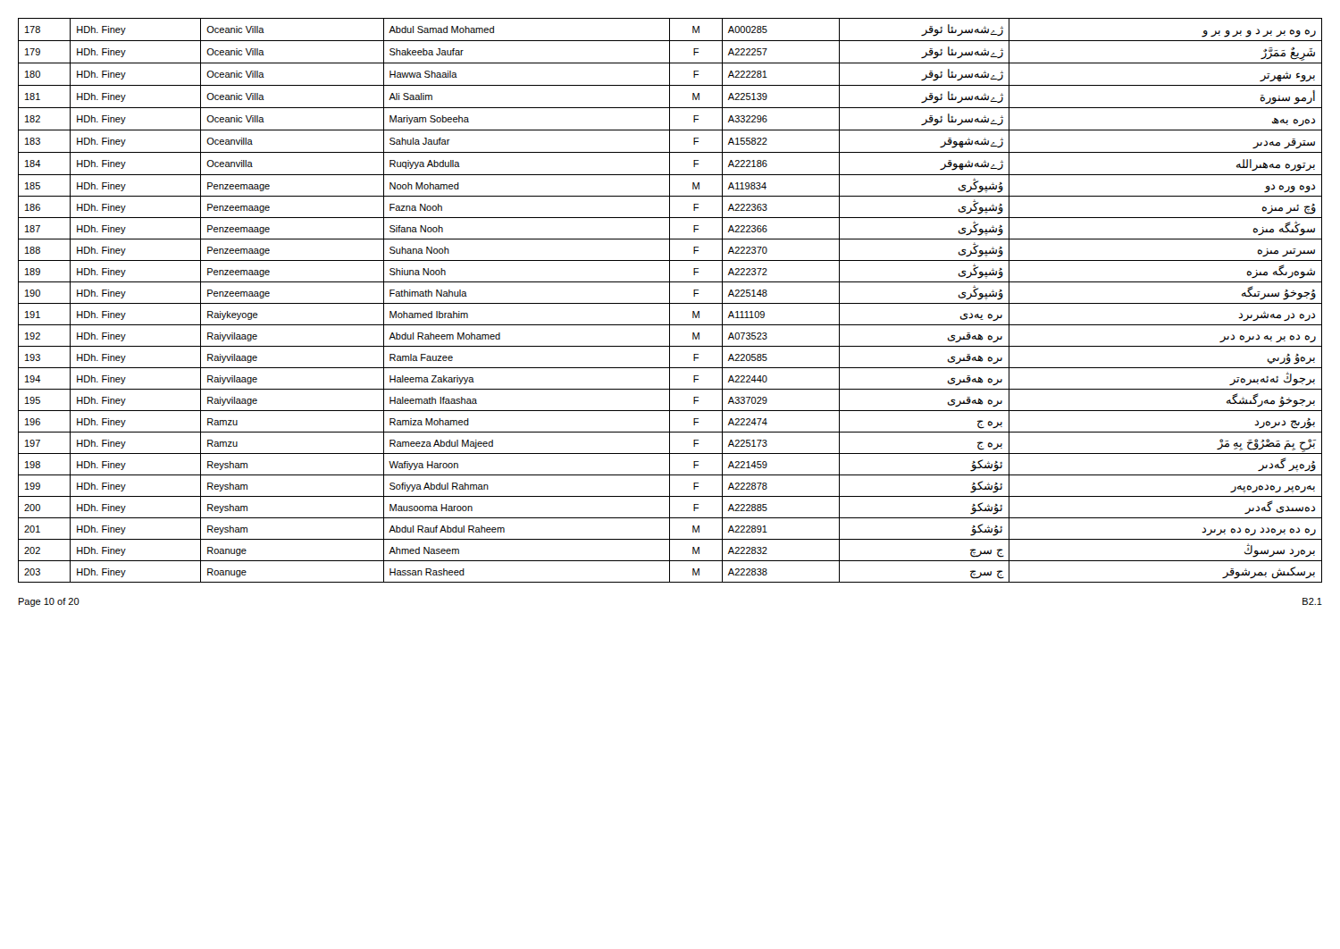| 178 | HDh. Finey | Oceanic Villa | Abdul Samad Mohamed | M | A000285 | ژےشەسرىئا ئوقر | ره وه بر بر د و بر و بر و |
| 179 | HDh. Finey | Oceanic Villa | Shakeeba Jaufar | F | A222257 | ژےشەسرىئا ئوقر | شَرِيعٌ مَمَرَّرٌ |
| 180 | HDh. Finey | Oceanic Villa | Hawwa Shaaila | F | A222281 | ژےشەسرىئا ئوقر | بروء شهرتر |
| 181 | HDh. Finey | Oceanic Villa | Ali Saalim | M | A225139 | ژےشەسرىئا ئوقر | أرمو سنورة |
| 182 | HDh. Finey | Oceanic Villa | Mariyam Sobeeha | F | A332296 | ژےشەسرىئا ئوقر | دەرە بەھ |
| 183 | HDh. Finey | Oceanvilla | Sahula Jaufar | F | A155822 | ژےشەشھوقر | سترقر مەدىر |
| 184 | HDh. Finey | Oceanvilla | Ruqiyya Abdulla | F | A222186 | ژےشەشھوقر | برتوره مەھىراللە |
| 185 | HDh. Finey | Penzeemaage | Nooh Mohamed | M | A119834 | ۇشپوڭرى | دوه وره دو |
| 186 | HDh. Finey | Penzeemaage | Fazna Nooh | F | A222363 | ۇشپوڭرى | ۇچ ئىر مىزە |
| 187 | HDh. Finey | Penzeemaage | Sifana Nooh | F | A222366 | ۇشپوڭرى | سوڭىگە مىزە |
| 188 | HDh. Finey | Penzeemaage | Suhana Nooh | F | A222370 | ۇشپوڭرى | سىرتىر مىزە |
| 189 | HDh. Finey | Penzeemaage | Shiuna Nooh | F | A222372 | ۇشپوڭرى | شوەرىگە مىزە |
| 190 | HDh. Finey | Penzeemaage | Fathimath Nahula | F | A225148 | ۇشپوڭرى | ۇجوخۇ سىرتىگە |
| 191 | HDh. Finey | Raiykeyoge | Mohamed Ibrahim | M | A111109 | ىرە يەدى | دره در مەشرىرد |
| 192 | HDh. Finey | Raiyvilaage | Abdul Raheem Mohamed | M | A073523 | ىرە ھەقىرى | رە دە بر بە دىرە دىر |
| 193 | HDh. Finey | Raiyvilaage | Ramla Fauzee | F | A220585 | ىرە ھەقىرى | برەۇ ۇرىي |
| 194 | HDh. Finey | Raiyvilaage | Haleema Zakariyya | F | A222440 | ىرە ھەقىرى | برجوڭ ئەئەبىرەتر |
| 195 | HDh. Finey | Raiyvilaage | Haleemath Ifaashaa | F | A337029 | ىرە ھەقىرى | برجوخۇ مەرگىشگە |
| 196 | HDh. Finey | Ramzu | Ramiza Mohamed | F | A222474 | برە ج | بۇرىج دىرەرد |
| 197 | HDh. Finey | Ramzu | Rameeza Abdul Majeed | F | A225173 | برە ج | بَرْحِ بِمَ مَصْرُوْحَ بِهِ مَرْ |
| 198 | HDh. Finey | Reysham | Wafiyya Haroon | F | A221459 | ئۇشكۇ | ۇرەپر گەدىر |
| 199 | HDh. Finey | Reysham | Sofiyya Abdul Rahman | F | A222878 | ئۇشكۇ | بەرەپر رەدەرەپەر |
| 200 | HDh. Finey | Reysham | Mausooma Haroon | F | A222885 | ئۇشكۇ | دەسىدى گەدىر |
| 201 | HDh. Finey | Reysham | Abdul Rauf Abdul Raheem | M | A222891 | ئۇشكۇ | رە دە برەدد رە دە برىرد |
| 202 | HDh. Finey | Roanuge | Ahmed Naseem | M | A222832 | ج سرچ | برەرد سرسوڭ |
| 203 | HDh. Finey | Roanuge | Hassan Rasheed | M | A222838 | ج سرچ | برسكىش بمرشوقر |
Page 10 of 20 B2.1